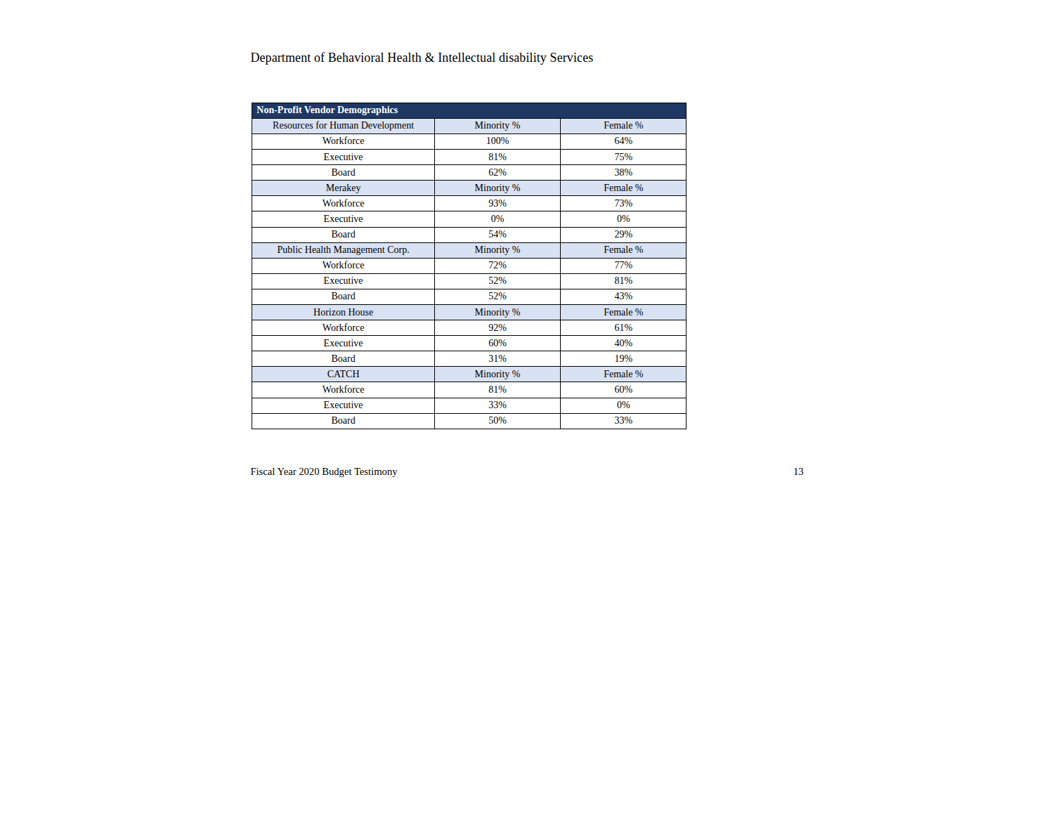Department of Behavioral Health & Intellectual disability Services
| Non-Profit Vendor Demographics |
| --- |
| Resources for Human Development | Minority % | Female % |
| Workforce | 100% | 64% |
| Executive | 81% | 75% |
| Board | 62% | 38% |
| Merakey | Minority % | Female % |
| Workforce | 93% | 73% |
| Executive | 0% | 0% |
| Board | 54% | 29% |
| Public Health Management Corp. | Minority % | Female % |
| Workforce | 72% | 77% |
| Executive | 52% | 81% |
| Board | 52% | 43% |
| Horizon House | Minority % | Female % |
| Workforce | 92% | 61% |
| Executive | 60% | 40% |
| Board | 31% | 19% |
| CATCH | Minority % | Female % |
| Workforce | 81% | 60% |
| Executive | 33% | 0% |
| Board | 50% | 33% |
Fiscal Year 2020 Budget Testimony
13